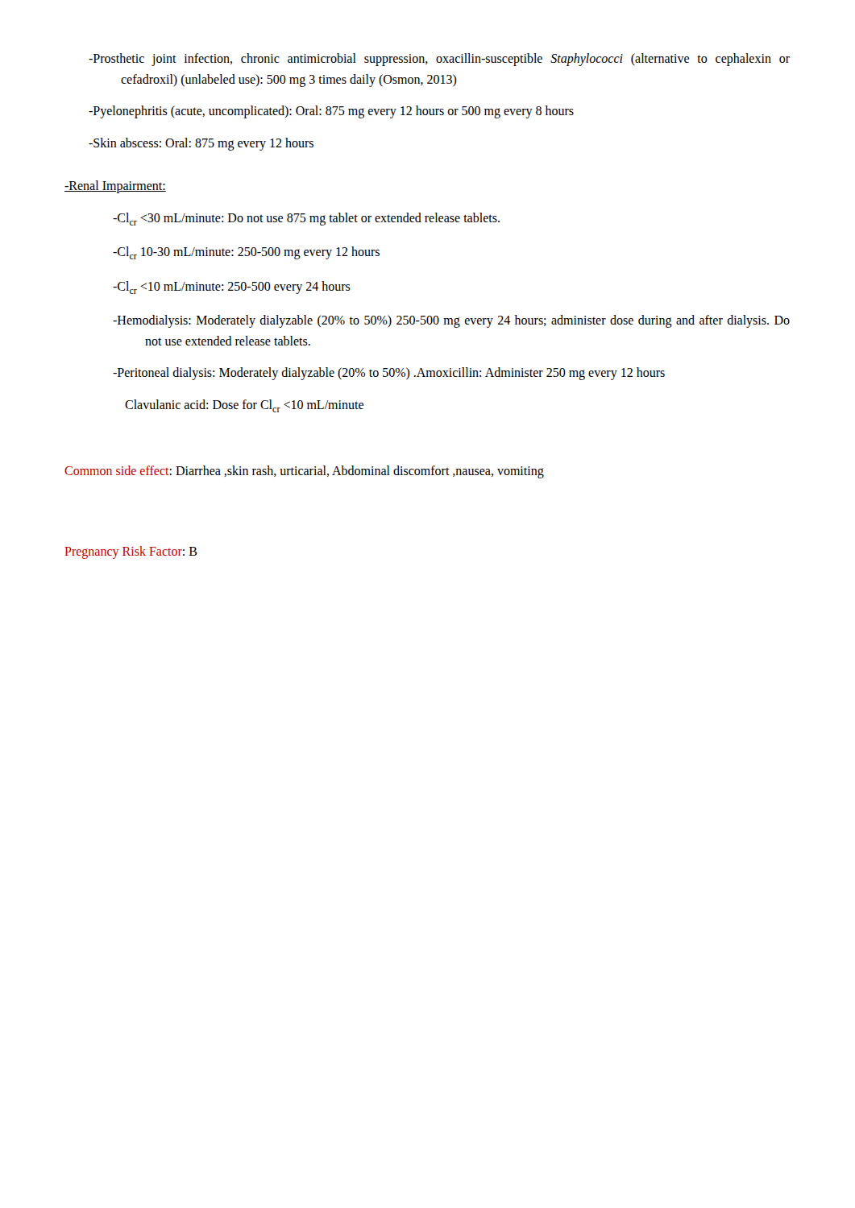-Prosthetic joint infection, chronic antimicrobial suppression, oxacillin-susceptible Staphylococci (alternative to cephalexin or cefadroxil) (unlabeled use): 500 mg 3 times daily (Osmon, 2013)
-Pyelonephritis (acute, uncomplicated): Oral: 875 mg every 12 hours or 500 mg every 8 hours
-Skin abscess: Oral: 875 mg every 12 hours
-Renal Impairment:
-Clcr <30 mL/minute: Do not use 875 mg tablet or extended release tablets.
-Clcr 10-30 mL/minute: 250-500 mg every 12 hours
-Clcr <10 mL/minute: 250-500 every 24 hours
-Hemodialysis: Moderately dialyzable (20% to 50%) 250-500 mg every 24 hours; administer dose during and after dialysis. Do not use extended release tablets.
-Peritoneal dialysis: Moderately dialyzable (20% to 50%) .Amoxicillin: Administer 250 mg every 12 hours
Clavulanic acid: Dose for Clcr <10 mL/minute
Common side effect: Diarrhea ,skin rash, urticarial, Abdominal discomfort ,nausea, vomiting
Pregnancy Risk Factor: B